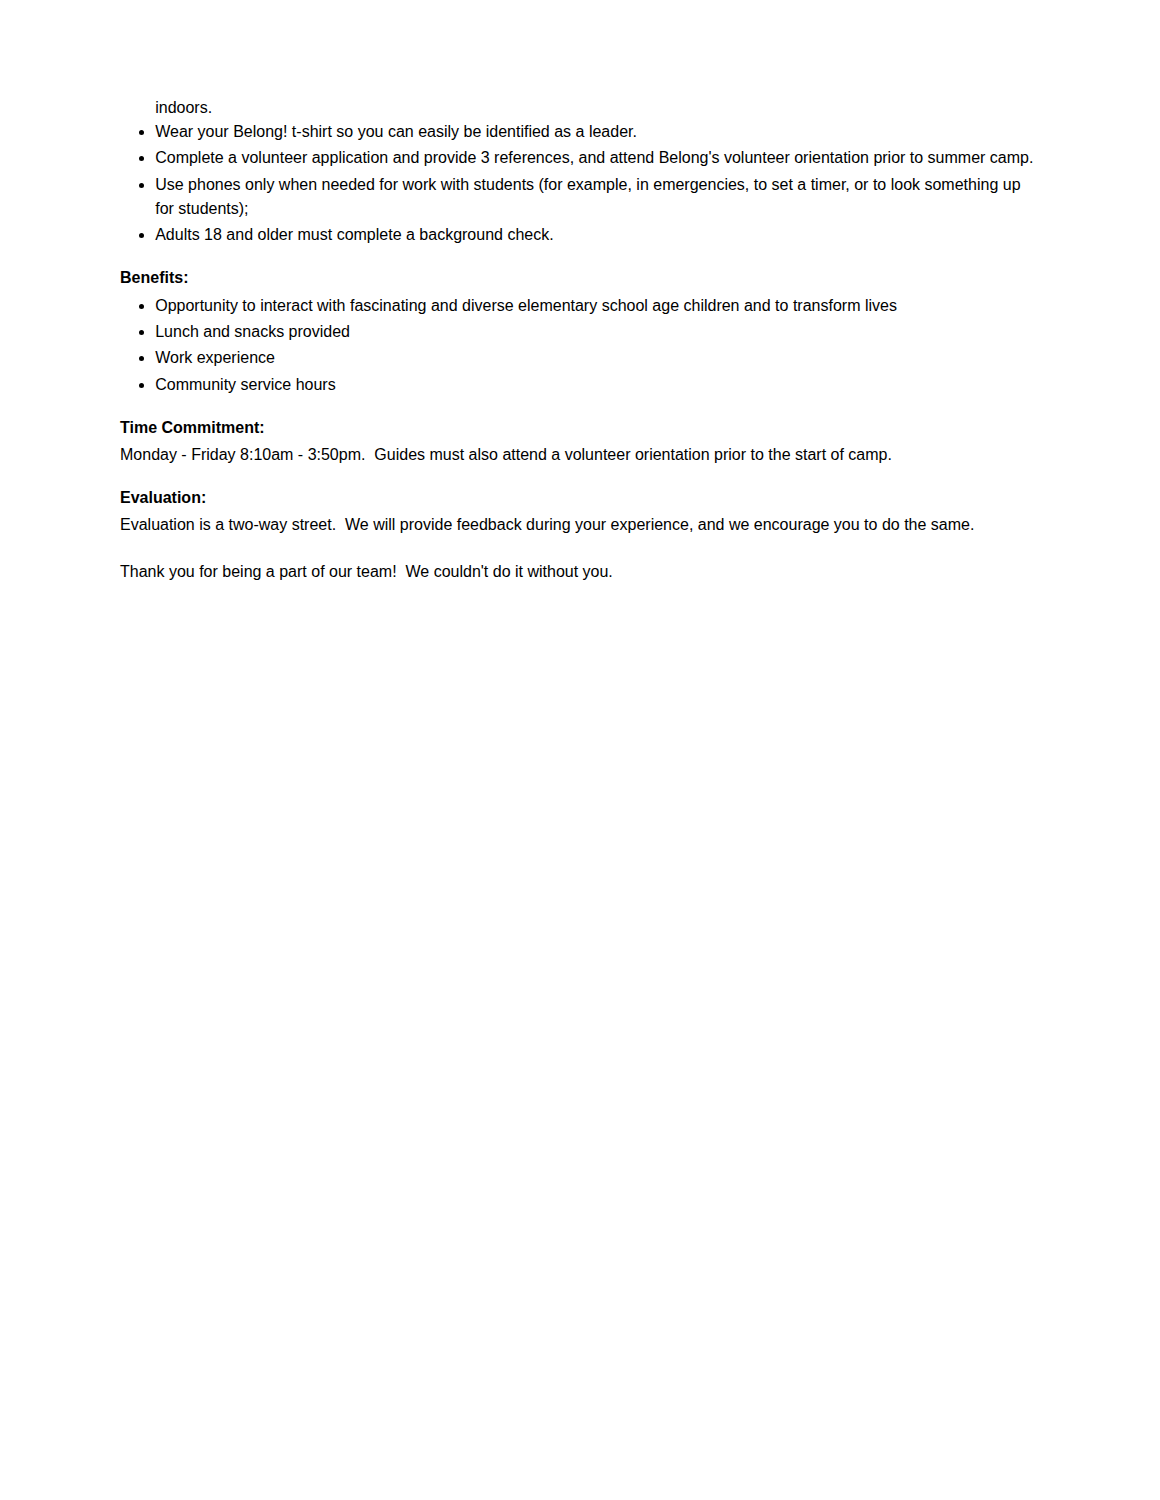indoors.
Wear your Belong! t-shirt so you can easily be identified as a leader.
Complete a volunteer application and provide 3 references, and attend Belong's volunteer orientation prior to summer camp.
Use phones only when needed for work with students (for example, in emergencies, to set a timer, or to look something up for students);
Adults 18 and older must complete a background check.
Benefits:
Opportunity to interact with fascinating and diverse elementary school age children and to transform lives
Lunch and snacks provided
Work experience
Community service hours
Time Commitment:
Monday - Friday 8:10am - 3:50pm. Guides must also attend a volunteer orientation prior to the start of camp.
Evaluation:
Evaluation is a two-way street. We will provide feedback during your experience, and we encourage you to do the same.
Thank you for being a part of our team! We couldn't do it without you.